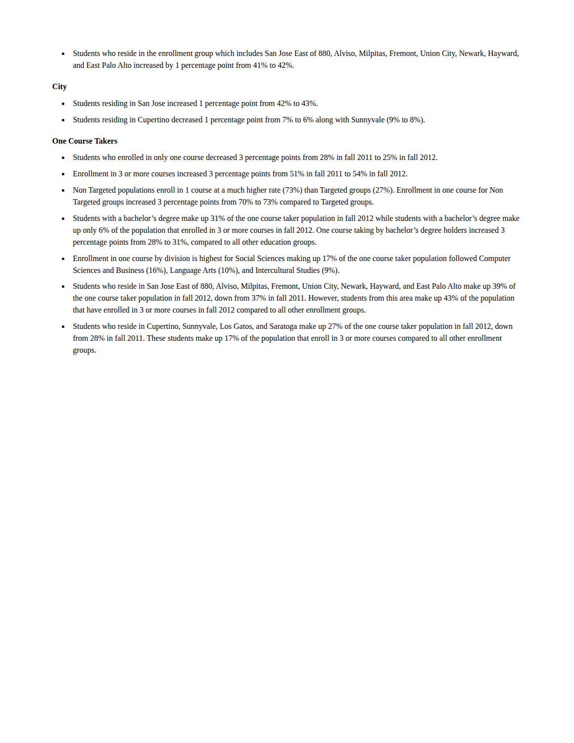Students who reside in the enrollment group which includes San Jose East of 880, Alviso, Milpitas, Fremont, Union City, Newark, Hayward, and East Palo Alto increased by 1 percentage point from 41% to 42%.
City
Students residing in San Jose increased 1 percentage point from 42% to 43%.
Students residing in Cupertino decreased 1 percentage point from 7% to 6% along with Sunnyvale (9% to 8%).
One Course Takers
Students who enrolled in only one course decreased 3 percentage points from 28% in fall 2011 to 25% in fall 2012.
Enrollment in 3 or more courses increased 3 percentage points from 51% in fall 2011 to 54% in fall 2012.
Non Targeted populations enroll in 1 course at a much higher rate (73%) than Targeted groups (27%). Enrollment in one course for Non Targeted groups increased 3 percentage points from 70% to 73% compared to Targeted groups.
Students with a bachelor’s degree make up 31% of the one course taker population in fall 2012 while students with a bachelor’s degree make up only 6% of the population that enrolled in 3 or more courses in fall 2012. One course taking by bachelor’s degree holders increased 3 percentage points from 28% to 31%, compared to all other education groups.
Enrollment in one course by division is highest for Social Sciences making up 17% of the one course taker population followed Computer Sciences and Business (16%), Language Arts (10%), and Intercultural Studies (9%).
Students who reside in San Jose East of 880, Alviso, Milpitas, Fremont, Union City, Newark, Hayward, and East Palo Alto make up 39% of the one course taker population in fall 2012, down from 37% in fall 2011. However, students from this area make up 43% of the population that have enrolled in 3 or more courses in fall 2012 compared to all other enrollment groups.
Students who reside in Cupertino, Sunnyvale, Los Gatos, and Saratoga make up 27% of the one course taker population in fall 2012, down from 28% in fall 2011. These students make up 17% of the population that enroll in 3 or more courses compared to all other enrollment groups.